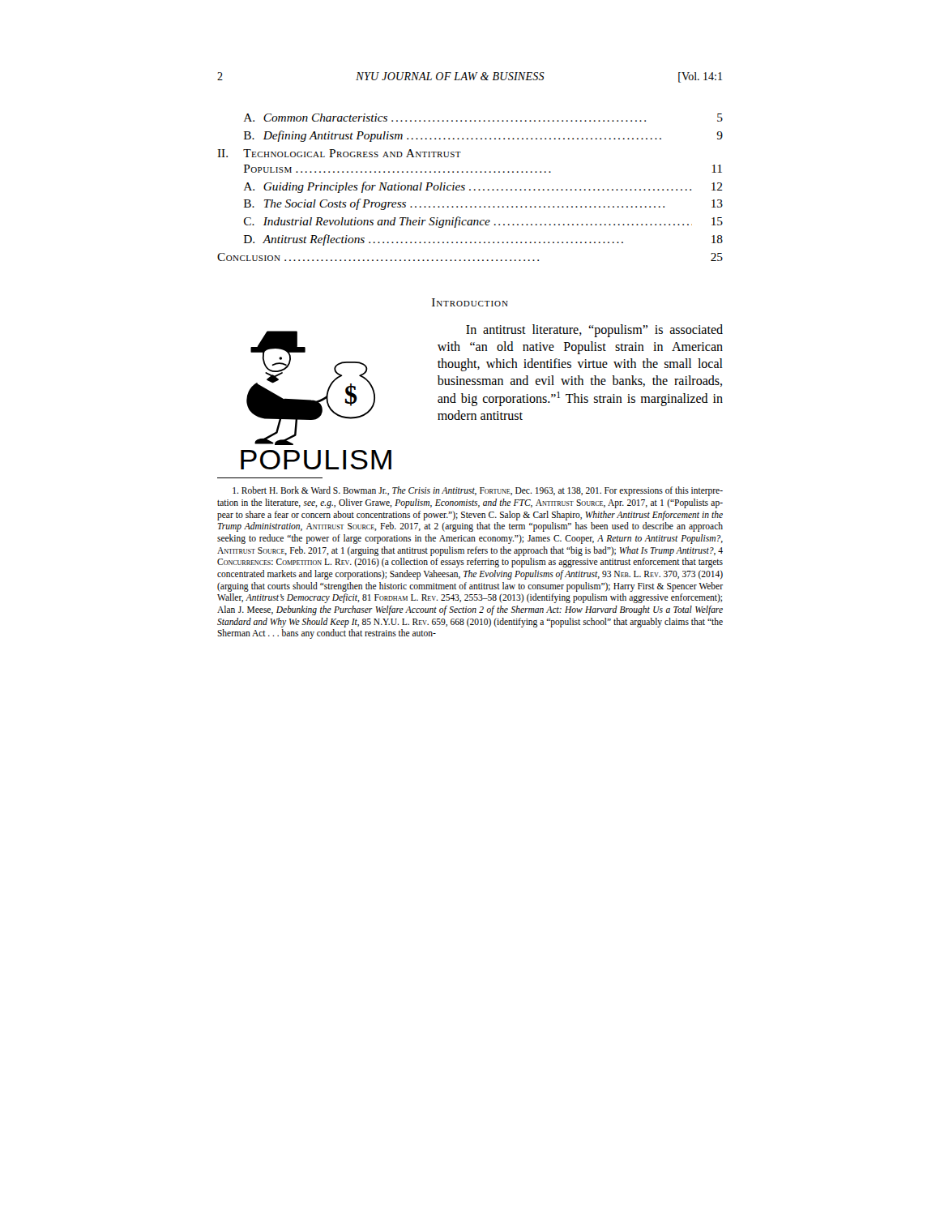2 NYU JOURNAL OF LAW & BUSINESS [Vol. 14:1
A. Common Characteristics ........................................................ 5
B. Defining Antitrust Populism ........................................................ 9
II. Technological Progress and Antitrust
Populism ........................................................ 11
A. Guiding Principles for National Policies ........................................................ 12
B. The Social Costs of Progress ........................................................ 13
C. Industrial Revolutions and Their Significance ........................................................ 15
D. Antitrust Reflections ........................................................ 18
Conclusion ........................................................ 25
Introduction
$ POPULISM
In antitrust literature, “populism” is associated with “an old native Populist strain in American thought, which identifies virtue with the small local businessman and evil with the banks, the railroads, and big corporations.”1 This strain is marginalized in modern antitrust
1. Robert H. Bork & Ward S. Bowman Jr., The Crisis in Antitrust, Fortune, Dec. 1963, at 138, 201. For expressions of this interpretation in the literature, see, e.g., Oliver Grawe, Populism, Economists, and the FTC, Antitrust Source, Apr. 2017, at 1 (“Populists appear to share a fear or concern about concentrations of power.”); Steven C. Salop & Carl Shapiro, Whither Antitrust Enforcement in the Trump Administration, Antitrust Source, Feb. 2017, at 2 (arguing that the term “populism” has been used to describe an approach seeking to reduce “the power of large corporations in the American economy.”); James C. Cooper, A Return to Antitrust Populism?, Antitrust Source, Feb. 2017, at 1 (arguing that antitrust populism refers to the approach that “big is bad”); What Is Trump Antitrust?, 4 Concurrences: Competition L. Rev. (2016) (a collection of essays referring to populism as aggressive antitrust enforcement that targets concentrated markets and large corporations); Sandeep Vaheesan, The Evolving Populisms of Antitrust, 93 Neb. L. Rev. 370, 373 (2014) (arguing that courts should “strengthen the historic commitment of antitrust law to consumer populism”); Harry First & Spencer Weber Waller, Antitrust’s Democracy Deficit, 81 Fordham L. Rev. 2543, 2553–58 (2013) (identifying populism with aggressive enforcement); Alan J. Meese, Debunking the Purchaser Welfare Account of Section 2 of the Sherman Act: How Harvard Brought Us a Total Welfare Standard and Why We Should Keep It, 85 N.Y.U. L. Rev. 659, 668 (2010) (identifying a “populist school” that arguably claims that “the Sherman Act . . . bans any conduct that restrains the auton-